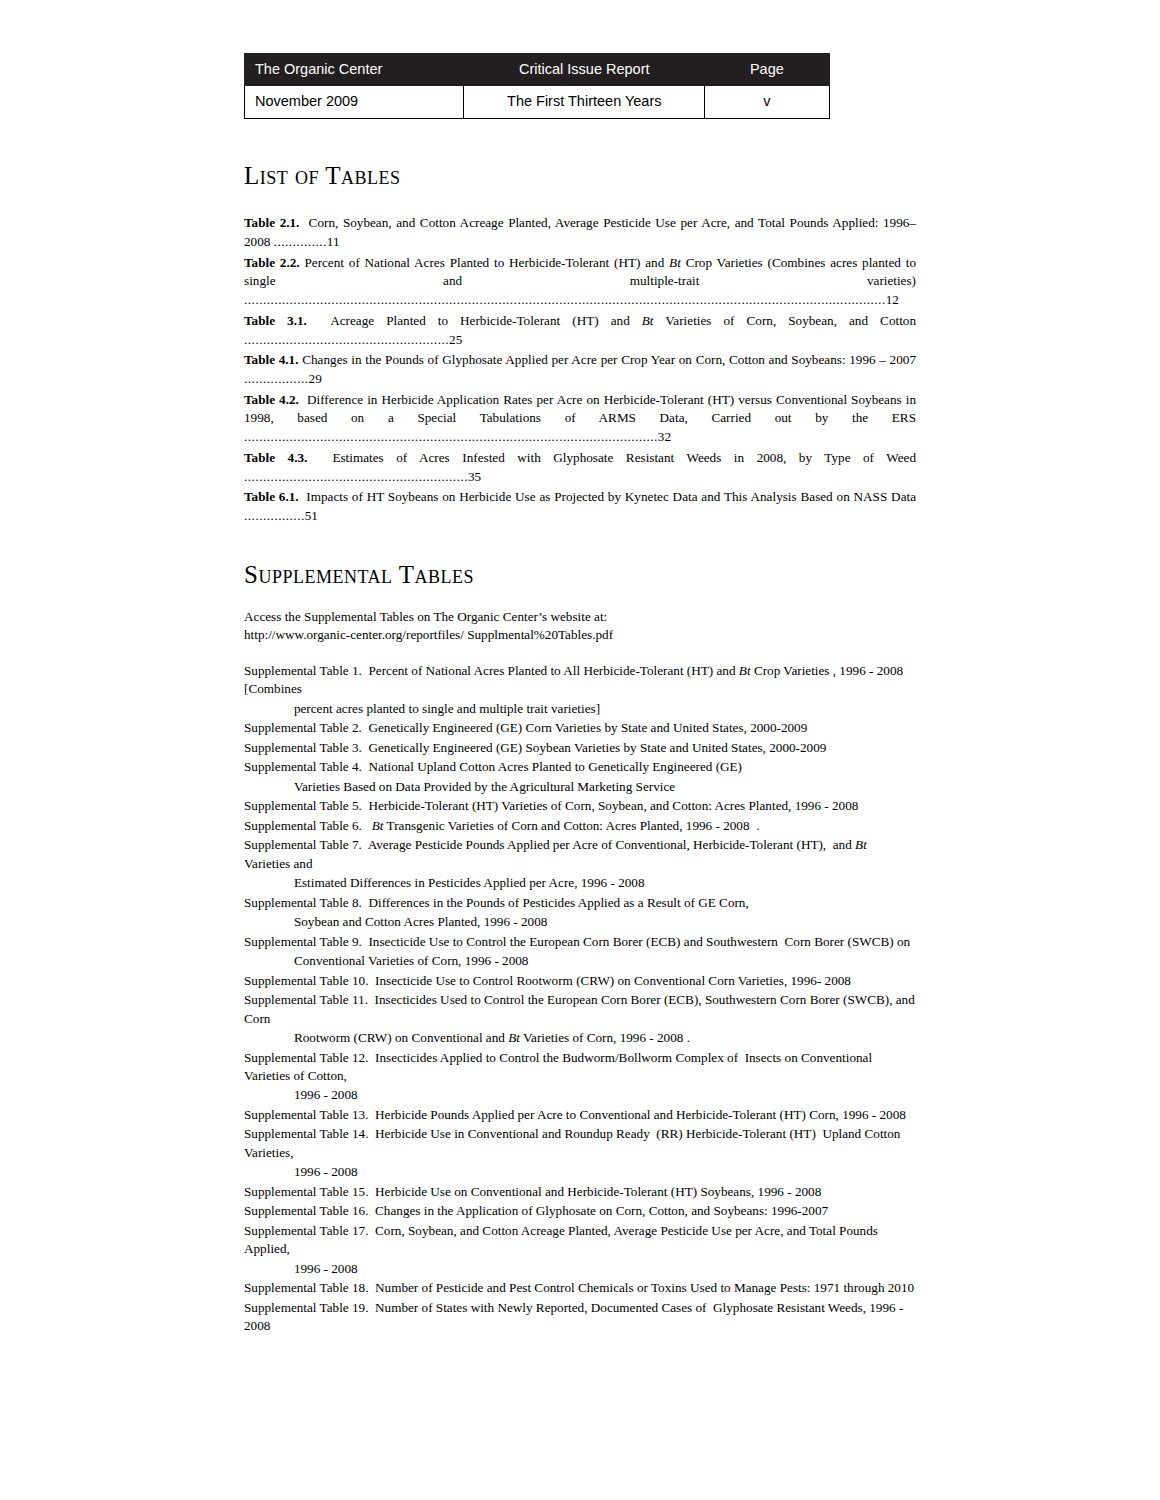| The Organic Center | Critical Issue Report | Page |
| November 2009 | The First Thirteen Years | v |
List of Tables
Table 2.1. Corn, Soybean, and Cotton Acreage Planted, Average Pesticide Use per Acre, and Total Pounds Applied: 1996–2008 .............. 11
Table 2.2. Percent of National Acres Planted to Herbicide-Tolerant (HT) and Bt Crop Varieties (Combines acres planted to single and multiple-trait varieties) ......................................................................................................................................................................... 12
Table 3.1. Acreage Planted to Herbicide-Tolerant (HT) and Bt Varieties of Corn, Soybean, and Cotton ...................................................... 25
Table 4.1. Changes in the Pounds of Glyphosate Applied per Acre per Crop Year on Corn, Cotton and Soybeans: 1996 – 2007 ................. 29
Table 4.2. Difference in Herbicide Application Rates per Acre on Herbicide-Tolerant (HT) versus Conventional Soybeans in 1998, based on a Special Tabulations of ARMS Data, Carried out by the ERS ............................................................................................................. 32
Table 4.3. Estimates of Acres Infested with Glyphosate Resistant Weeds in 2008, by Type of Weed ........................................................... 35
Table 6.1. Impacts of HT Soybeans on Herbicide Use as Projected by Kynetec Data and This Analysis Based on NASS Data ................ 51
Supplemental Tables
Access the Supplemental Tables on The Organic Center’s website at:
http://www.organic-center.org/reportfiles/ Supplmental%20Tables.pdf
Supplemental Table 1. Percent of National Acres Planted to All Herbicide-Tolerant (HT) and Bt Crop Varieties , 1996 - 2008 [Combines
percent acres planted to single and multiple trait varieties]
Supplemental Table 2. Genetically Engineered (GE) Corn Varieties by State and United States, 2000-2009
Supplemental Table 3. Genetically Engineered (GE) Soybean Varieties by State and United States, 2000-2009
Supplemental Table 4. National Upland Cotton Acres Planted to Genetically Engineered (GE)
Varieties Based on Data Provided by the Agricultural Marketing Service
Supplemental Table 5. Herbicide-Tolerant (HT) Varieties of Corn, Soybean, and Cotton: Acres Planted, 1996 - 2008
Supplemental Table 6. Bt Transgenic Varieties of Corn and Cotton: Acres Planted, 1996 - 2008 .
Supplemental Table 7. Average Pesticide Pounds Applied per Acre of Conventional, Herbicide-Tolerant (HT), and Bt Varieties and
Estimated Differences in Pesticides Applied per Acre, 1996 - 2008
Supplemental Table 8. Differences in the Pounds of Pesticides Applied as a Result of GE Corn,
Soybean and Cotton Acres Planted, 1996 - 2008
Supplemental Table 9. Insecticide Use to Control the European Corn Borer (ECB) and Southwestern Corn Borer (SWCB) on
Conventional Varieties of Corn, 1996 - 2008
Supplemental Table 10. Insecticide Use to Control Rootworm (CRW) on Conventional Corn Varieties, 1996- 2008
Supplemental Table 11. Insecticides Used to Control the European Corn Borer (ECB), Southwestern Corn Borer (SWCB), and Corn
Rootworm (CRW) on Conventional and Bt Varieties of Corn, 1996 - 2008 .
Supplemental Table 12. Insecticides Applied to Control the Budworm/Bollworm Complex of Insects on Conventional Varieties of Cotton,
1996 - 2008
Supplemental Table 13. Herbicide Pounds Applied per Acre to Conventional and Herbicide-Tolerant (HT) Corn, 1996 - 2008
Supplemental Table 14. Herbicide Use in Conventional and Roundup Ready (RR) Herbicide-Tolerant (HT) Upland Cotton Varieties,
1996 - 2008
Supplemental Table 15. Herbicide Use on Conventional and Herbicide-Tolerant (HT) Soybeans, 1996 - 2008
Supplemental Table 16. Changes in the Application of Glyphosate on Corn, Cotton, and Soybeans: 1996-2007
Supplemental Table 17. Corn, Soybean, and Cotton Acreage Planted, Average Pesticide Use per Acre, and Total Pounds Applied,
1996 - 2008
Supplemental Table 18. Number of Pesticide and Pest Control Chemicals or Toxins Used to Manage Pests: 1971 through 2010
Supplemental Table 19. Number of States with Newly Reported, Documented Cases of Glyphosate Resistant Weeds, 1996 - 2008